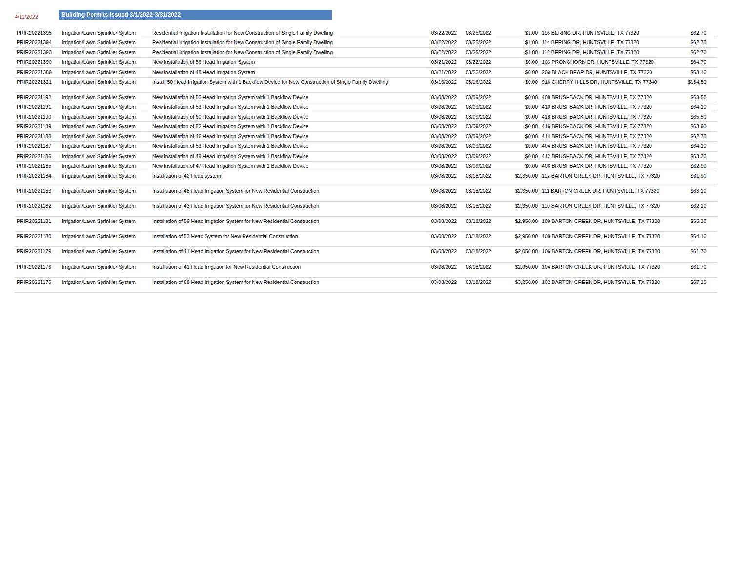4/11/2022
Building Permits Issued 3/1/2022-3/31/2022
| PRIR20221395 | Irrigation/Lawn Sprinkler System | Residential Irrigation Installation for New Construction of Single Family Dwelling | 03/22/2022 | 03/25/2022 | | $1.00 | 116 BERING DR, HUNTSVILLE, TX 77320 | $62.70 | | |
| PRIR20221394 | Irrigation/Lawn Sprinkler System | Residential Irrigation Installation for New Construction of Single Family Dwelling | 03/22/2022 | 03/25/2022 | | $1.00 | 114 BERING DR, HUNTSVILLE, TX 77320 | $62.70 | | |
| PRIR20221393 | Irrigation/Lawn Sprinkler System | Residential Irrigation Installation for New Construction of Single Family Dwelling | 03/22/2022 | 03/25/2022 | | $1.00 | 112 BERING DR, HUNTSVILLE, TX 77320 | $62.70 | | |
| PRIR20221390 | Irrigation/Lawn Sprinkler System | New Installation of 56 Head Irrigation System | 03/21/2022 | 03/22/2022 | | $0.00 | 103 PRONGHORN DR, HUNTSVILLE, TX 77320 | $64.70 | | |
| PRIR20221389 | Irrigation/Lawn Sprinkler System | New Installation of 48 Head Irrigation System | 03/21/2022 | 03/22/2022 | | $0.00 | 209 BLACK BEAR DR, HUNTSVILLE, TX 77320 | $63.10 | | |
| PRIR20221321 | Irrigation/Lawn Sprinkler System | Install 50 Head Irrigation System with 1 Backflow Device for New Construction of Single Family Dwelling | 03/16/2022 | 03/16/2022 | | $0.00 | 916 CHERRY HILLS DR, HUNTSVILLE, TX 77340 | $134.50 | | |
| PRIR20221192 | Irrigation/Lawn Sprinkler System | New Installation of 50 Head Irrigation System with 1 Backflow Device | 03/08/2022 | 03/09/2022 | | $0.00 | 408 BRUSHBACK DR, HUNTSVILLE, TX 77320 | $63.50 | | |
| PRIR20221191 | Irrigation/Lawn Sprinkler System | New Installation of 53 Head Irrigation System with 1 Backflow Device | 03/08/2022 | 03/09/2022 | | $0.00 | 410 BRUSHBACK DR, HUNTSVILLE, TX 77320 | $64.10 | | |
| PRIR20221190 | Irrigation/Lawn Sprinkler System | New Installation of 60 Head Irrigation System with 1 Backflow Device | 03/08/2022 | 03/09/2022 | | $0.00 | 418 BRUSHBACK DR, HUNTSVILLE, TX 77320 | $65.50 | | |
| PRIR20221189 | Irrigation/Lawn Sprinkler System | New Installation of 52 Head Irrigation System with 1 Backflow Device | 03/08/2022 | 03/09/2022 | | $0.00 | 416 BRUSHBACK DR, HUNTSVILLE, TX 77320 | $63.90 | | |
| PRIR20221188 | Irrigation/Lawn Sprinkler System | New Installation of 46 Head Irrigation System with 1 Backflow Device | 03/08/2022 | 03/09/2022 | | $0.00 | 414 BRUSHBACK DR, HUNTSVILLE, TX 77320 | $62.70 | | |
| PRIR20221187 | Irrigation/Lawn Sprinkler System | New Installation of 53 Head Irrigation System with 1 Backflow Device | 03/08/2022 | 03/09/2022 | | $0.00 | 404 BRUSHBACK DR, HUNTSVILLE, TX 77320 | $64.10 | | |
| PRIR20221186 | Irrigation/Lawn Sprinkler System | New Installation of 49 Head Irrigation System with 1 Backflow Device | 03/08/2022 | 03/09/2022 | | $0.00 | 412 BRUSHBACK DR, HUNTSVILLE, TX 77320 | $63.30 | | |
| PRIR20221185 | Irrigation/Lawn Sprinkler System | New Installation of 47 Head Irrigation System with 1 Backflow Device | 03/08/2022 | 03/09/2022 | | $0.00 | 406 BRUSHBACK DR, HUNTSVILLE, TX 77320 | $62.90 | | |
| PRIR20221184 | Irrigation/Lawn Sprinkler System | Installation of 42 Head system | 03/08/2022 | 03/18/2022 | | $2,350.00 | 112 BARTON CREEK DR, HUNTSVILLE, TX 77320 | $61.90 | | |
| PRIR20221183 | Irrigation/Lawn Sprinkler System | Installation of 48 Head Irrigation System for New Residential Construction | 03/08/2022 | 03/18/2022 | | $2,350.00 | 111 BARTON CREEK DR, HUNTSVILLE, TX 77320 | $63.10 | | |
| PRIR20221182 | Irrigation/Lawn Sprinkler System | Installation of 43 Head Irrigation System for New Residential Construction | 03/08/2022 | 03/18/2022 | | $2,350.00 | 110 BARTON CREEK DR, HUNTSVILLE, TX 77320 | $62.10 | | |
| PRIR20221181 | Irrigation/Lawn Sprinkler System | Installation of 59 Head Irrigation System for New Residential Construction | 03/08/2022 | 03/18/2022 | | $2,950.00 | 109 BARTON CREEK DR, HUNTSVILLE, TX 77320 | $65.30 | | |
| PRIR20221180 | Irrigation/Lawn Sprinkler System | Installation of 53 Head System for New Residential Construction | 03/08/2022 | 03/18/2022 | | $2,950.00 | 108 BARTON CREEK DR, HUNTSVILLE, TX 77320 | $64.10 | | |
| PRIR20221179 | Irrigation/Lawn Sprinkler System | Installation of 41 Head Irrigation System for New Residential Construction | 03/08/2022 | 03/18/2022 | | $2,050.00 | 106 BARTON CREEK DR, HUNTSVILLE, TX 77320 | $61.70 | | |
| PRIR20221176 | Irrigation/Lawn Sprinkler System | Installation of 41 Head Irrigation for New Residential Construction | 03/08/2022 | 03/18/2022 | | $2,050.00 | 104 BARTON CREEK DR, HUNTSVILLE, TX 77320 | $61.70 | | |
| PRIR20221175 | Irrigation/Lawn Sprinkler System | Installation of 68 Head Irrigation System for New Residential Construction | 03/08/2022 | 03/18/2022 | | $3,250.00 | 102 BARTON CREEK DR, HUNTSVILLE, TX 77320 | $67.10 | | |